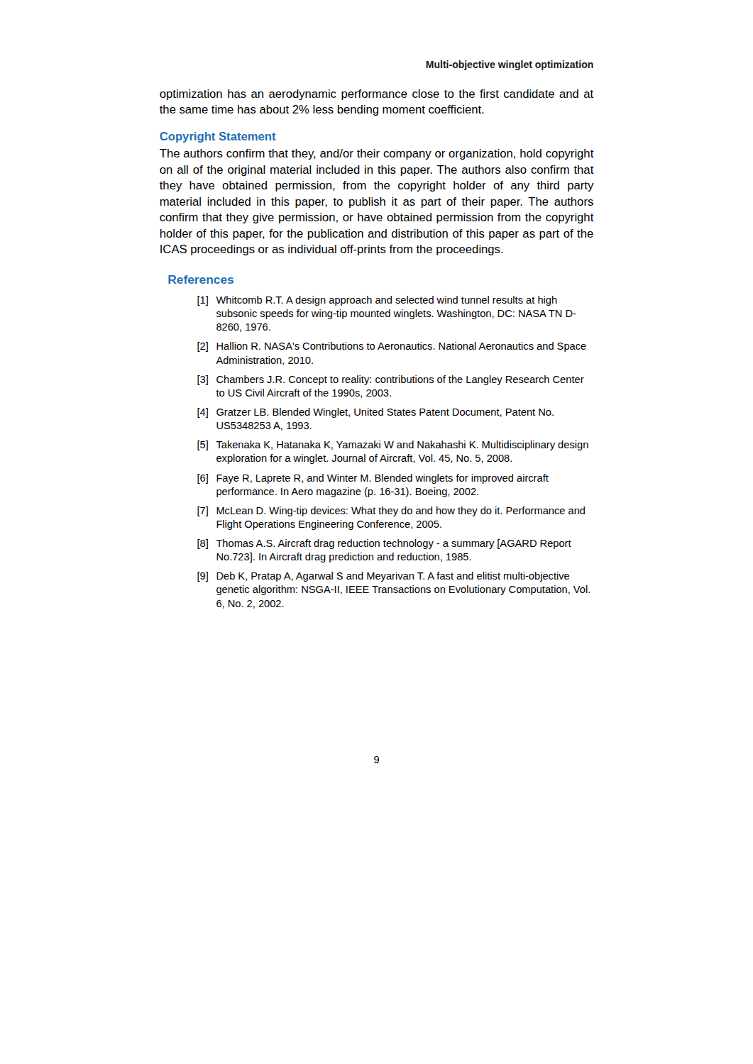Multi-objective winglet optimization
optimization has an aerodynamic performance close to the first candidate and at the same time has about 2% less bending moment coefficient.
Copyright Statement
The authors confirm that they, and/or their company or organization, hold copyright on all of the original material included in this paper. The authors also confirm that they have obtained permission, from the copyright holder of any third party material included in this paper, to publish it as part of their paper. The authors confirm that they give permission, or have obtained permission from the copyright holder of this paper, for the publication and distribution of this paper as part of the ICAS proceedings or as individual off-prints from the proceedings.
References
[1] Whitcomb R.T. A design approach and selected wind tunnel results at high subsonic speeds for wing-tip mounted winglets. Washington, DC: NASA TN D-8260, 1976.
[2] Hallion R. NASA's Contributions to Aeronautics. National Aeronautics and Space Administration, 2010.
[3] Chambers J.R. Concept to reality: contributions of the Langley Research Center to US Civil Aircraft of the 1990s, 2003.
[4] Gratzer LB. Blended Winglet, United States Patent Document, Patent No. US5348253 A, 1993.
[5] Takenaka K, Hatanaka K, Yamazaki W and Nakahashi K. Multidisciplinary design exploration for a winglet. Journal of Aircraft, Vol. 45, No. 5, 2008.
[6] Faye R, Laprete R, and Winter M. Blended winglets for improved aircraft performance. In Aero magazine (p. 16-31). Boeing, 2002.
[7] McLean D. Wing-tip devices: What they do and how they do it. Performance and Flight Operations Engineering Conference, 2005.
[8] Thomas A.S. Aircraft drag reduction technology - a summary [AGARD Report No.723]. In Aircraft drag prediction and reduction, 1985.
[9] Deb K, Pratap A, Agarwal S and Meyarivan T. A fast and elitist multi-objective genetic algorithm: NSGA-II, IEEE Transactions on Evolutionary Computation, Vol. 6, No. 2, 2002.
9